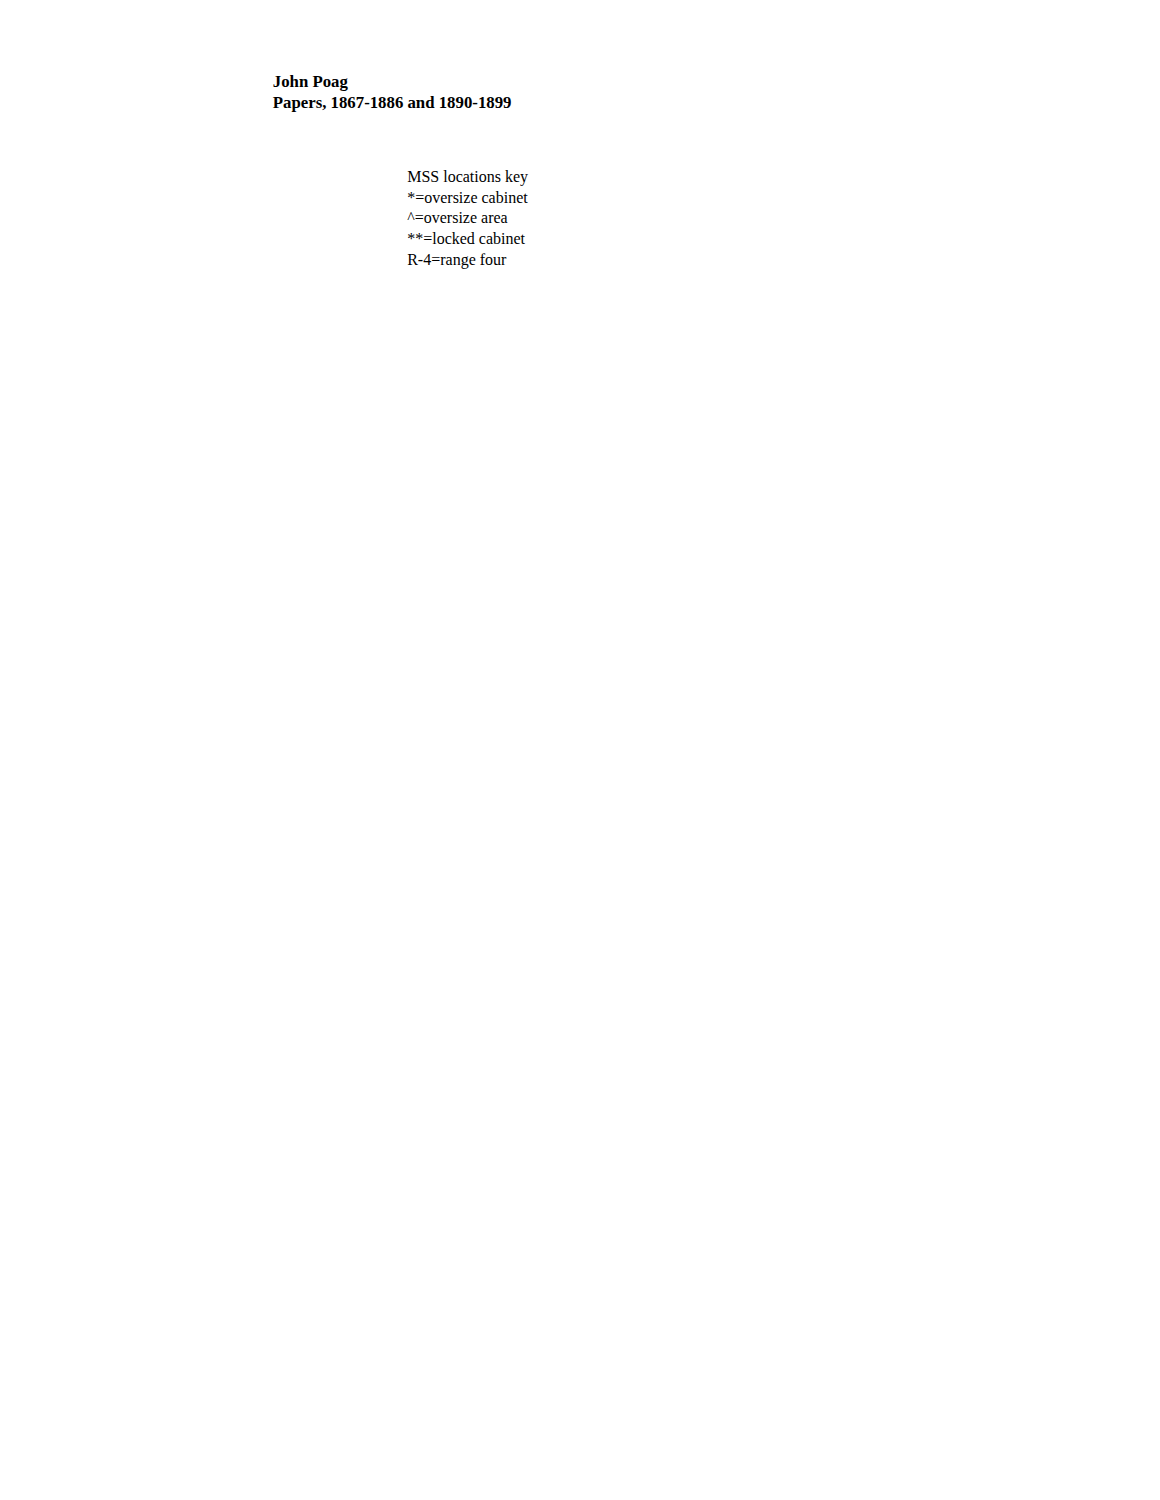John Poag Papers, 1867-1886 and 1890-1899
MSS locations key *=oversize cabinet ^=oversize area **=locked cabinet R-4=range four